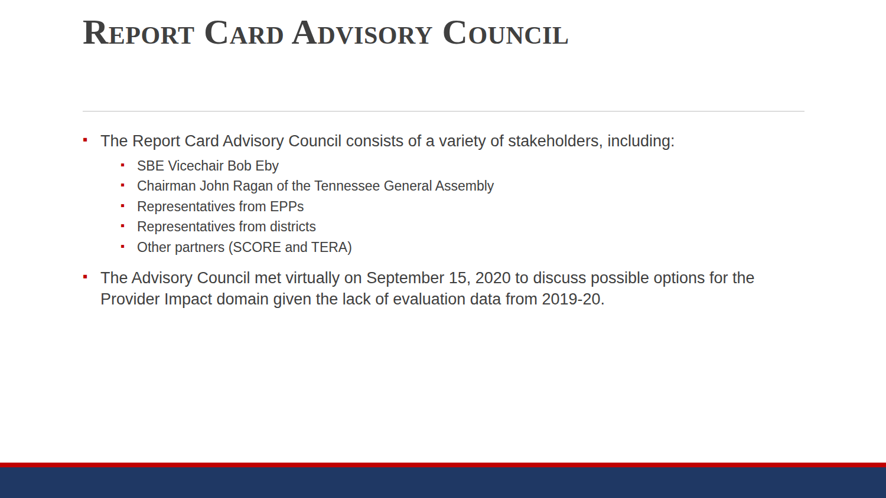Report Card Advisory Council
The Report Card Advisory Council consists of a variety of stakeholders, including:
SBE Vicechair Bob Eby
Chairman John Ragan of the Tennessee General Assembly
Representatives from EPPs
Representatives from districts
Other partners (SCORE and TERA)
The Advisory Council met virtually on September 15, 2020 to discuss possible options for the Provider Impact domain given the lack of evaluation data from 2019-20.